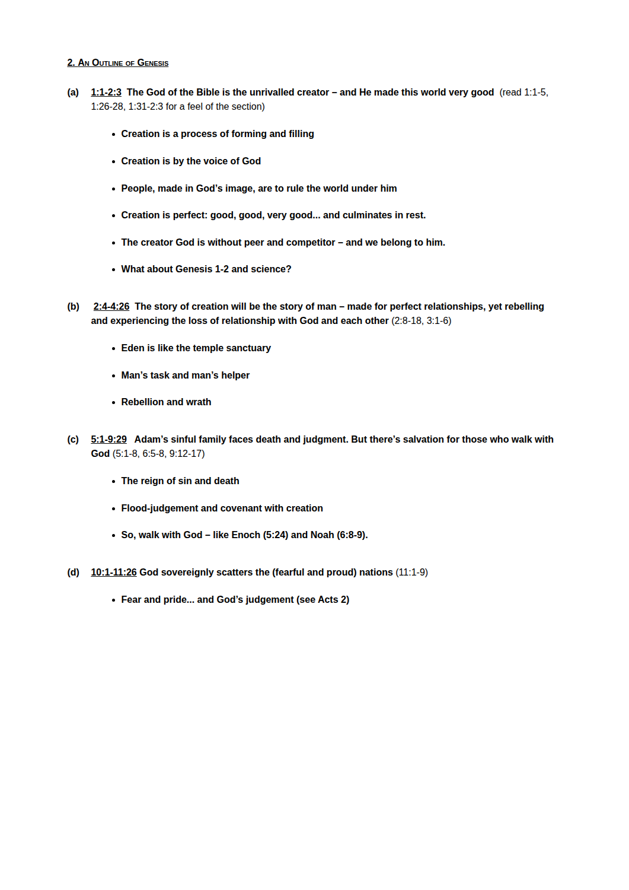2. An Outline of Genesis
(a)
1:1-2:3 The God of the Bible is the unrivalled creator – and He made this world very good (read 1:1-5, 1:26-28, 1:31-2:3 for a feel of the section)
Creation is a process of forming and filling
Creation is by the voice of God
People, made in God’s image, are to rule the world under him
Creation is perfect: good, good, very good... and culminates in rest.
The creator God is without peer and competitor – and we belong to him.
What about Genesis 1-2 and science?
(b)
2:4-4:26 The story of creation will be the story of man – made for perfect relationships, yet rebelling and experiencing the loss of relationship with God and each other (2:8-18, 3:1-6)
Eden is like the temple sanctuary
Man’s task and man’s helper
Rebellion and wrath
(c)
5:1-9:29 Adam’s sinful family faces death and judgment. But there’s salvation for those who walk with God (5:1-8, 6:5-8, 9:12-17)
The reign of sin and death
Flood-judgement and covenant with creation
So, walk with God – like Enoch (5:24) and Noah (6:8-9).
(d)
10:1-11:26 God sovereignly scatters the (fearful and proud) nations (11:1-9)
Fear and pride... and God’s judgement (see Acts 2)